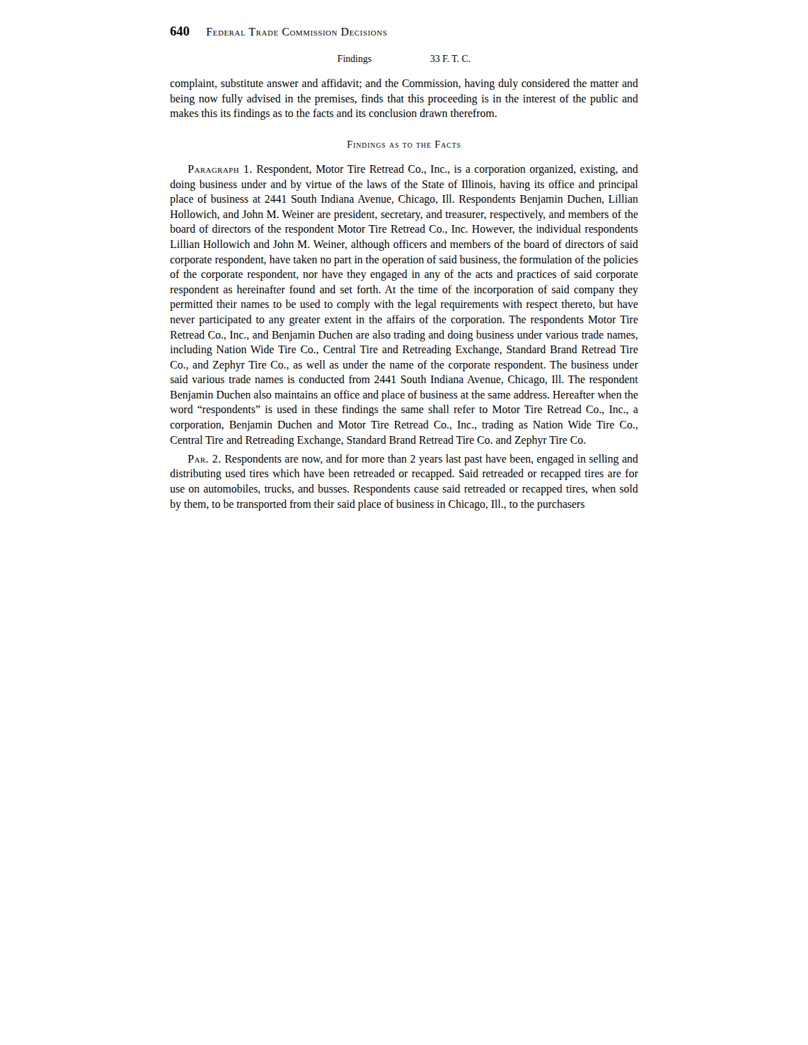640 Federal Trade Commission Decisions
Findings 33 F. T. C.
complaint, substitute answer and affidavit; and the Commission, having duly considered the matter and being now fully advised in the premises, finds that this proceeding is in the interest of the public and makes this its findings as to the facts and its conclusion drawn therefrom.
Findings as to the Facts
Paragraph 1. Respondent, Motor Tire Retread Co., Inc., is a corporation organized, existing, and doing business under and by virtue of the laws of the State of Illinois, having its office and principal place of business at 2441 South Indiana Avenue, Chicago, Ill. Respondents Benjamin Duchen, Lillian Hollowich, and John M. Weiner are president, secretary, and treasurer, respectively, and members of the board of directors of the respondent Motor Tire Retread Co., Inc. However, the individual respondents Lillian Hollowich and John M. Weiner, although officers and members of the board of directors of said corporate respondent, have taken no part in the operation of said business, the formulation of the policies of the corporate respondent, nor have they engaged in any of the acts and practices of said corporate respondent as hereinafter found and set forth. At the time of the incorporation of said company they permitted their names to be used to comply with the legal requirements with respect thereto, but have never participated to any greater extent in the affairs of the corporation. The respondents Motor Tire Retread Co., Inc., and Benjamin Duchen are also trading and doing business under various trade names, including Nation Wide Tire Co., Central Tire and Retreading Exchange, Standard Brand Retread Tire Co., and Zephyr Tire Co., as well as under the name of the corporate respondent. The business under said various trade names is conducted from 2441 South Indiana Avenue, Chicago, Ill. The respondent Benjamin Duchen also maintains an office and place of business at the same address. Hereafter when the word “respondents” is used in these findings the same shall refer to Motor Tire Retread Co., Inc., a corporation, Benjamin Duchen and Motor Tire Retread Co., Inc., trading as Nation Wide Tire Co., Central Tire and Retreading Exchange, Standard Brand Retread Tire Co. and Zephyr Tire Co.
Par. 2. Respondents are now, and for more than 2 years last past have been, engaged in selling and distributing used tires which have been retreaded or recapped. Said retreaded or recapped tires are for use on automobiles, trucks, and busses. Respondents cause said retreaded or recapped tires, when sold by them, to be transported from their said place of business in Chicago, Ill., to the purchasers